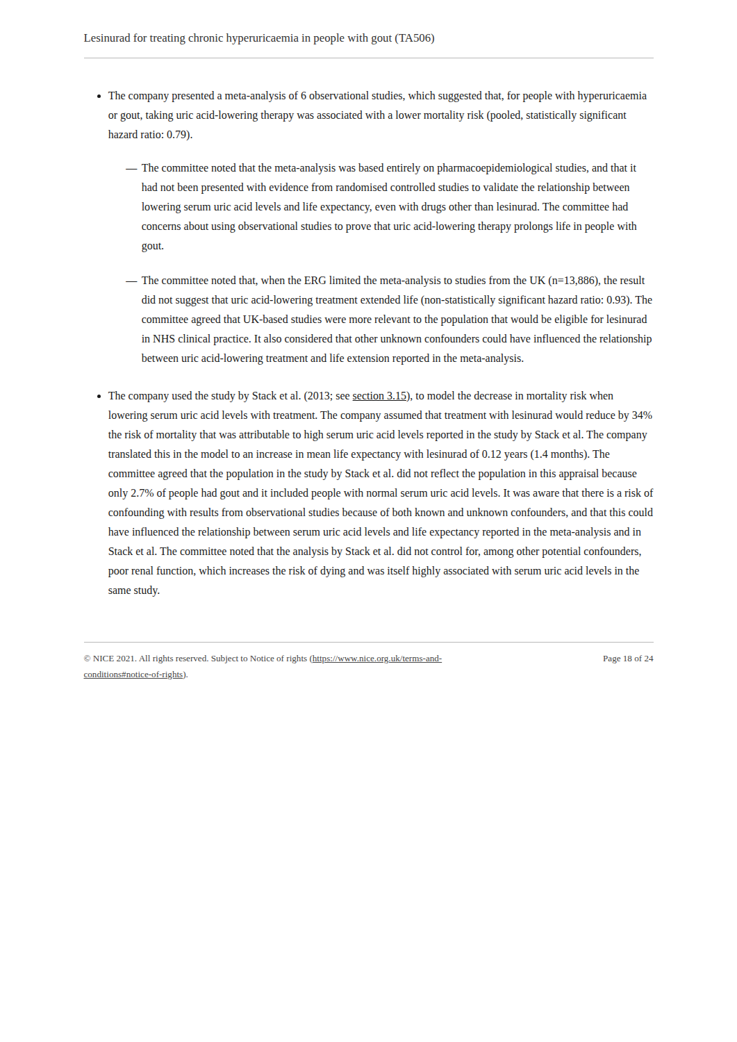Lesinurad for treating chronic hyperuricaemia in people with gout (TA506)
The company presented a meta-analysis of 6 observational studies, which suggested that, for people with hyperuricaemia or gout, taking uric acid-lowering therapy was associated with a lower mortality risk (pooled, statistically significant hazard ratio: 0.79).
The committee noted that the meta-analysis was based entirely on pharmacoepidemiological studies, and that it had not been presented with evidence from randomised controlled studies to validate the relationship between lowering serum uric acid levels and life expectancy, even with drugs other than lesinurad. The committee had concerns about using observational studies to prove that uric acid-lowering therapy prolongs life in people with gout.
The committee noted that, when the ERG limited the meta-analysis to studies from the UK (n=13,886), the result did not suggest that uric acid-lowering treatment extended life (non-statistically significant hazard ratio: 0.93). The committee agreed that UK-based studies were more relevant to the population that would be eligible for lesinurad in NHS clinical practice. It also considered that other unknown confounders could have influenced the relationship between uric acid-lowering treatment and life extension reported in the meta-analysis.
The company used the study by Stack et al. (2013; see section 3.15), to model the decrease in mortality risk when lowering serum uric acid levels with treatment. The company assumed that treatment with lesinurad would reduce by 34% the risk of mortality that was attributable to high serum uric acid levels reported in the study by Stack et al. The company translated this in the model to an increase in mean life expectancy with lesinurad of 0.12 years (1.4 months). The committee agreed that the population in the study by Stack et al. did not reflect the population in this appraisal because only 2.7% of people had gout and it included people with normal serum uric acid levels. It was aware that there is a risk of confounding with results from observational studies because of both known and unknown confounders, and that this could have influenced the relationship between serum uric acid levels and life expectancy reported in the meta-analysis and in Stack et al. The committee noted that the analysis by Stack et al. did not control for, among other potential confounders, poor renal function, which increases the risk of dying and was itself highly associated with serum uric acid levels in the same study.
© NICE 2021. All rights reserved. Subject to Notice of rights (https://www.nice.org.uk/terms-and-conditions#notice-of-rights).
Page 18 of 24